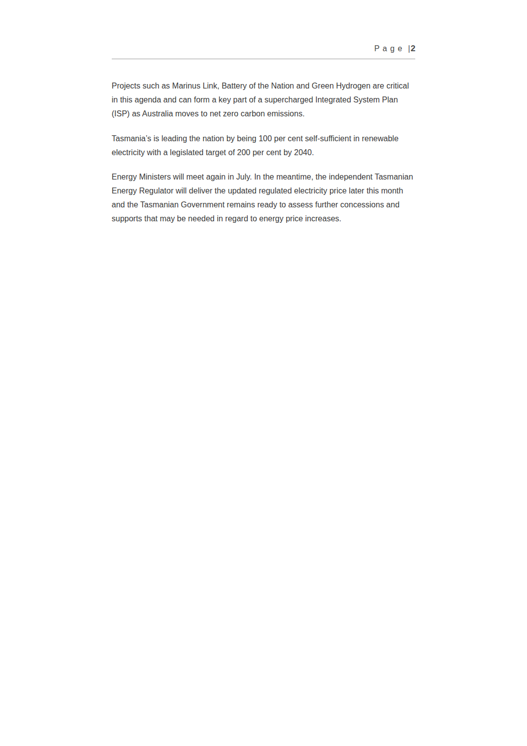P a g e |2
Projects such as Marinus Link, Battery of the Nation and Green Hydrogen are critical in this agenda and can form a key part of a supercharged Integrated System Plan (ISP) as Australia moves to net zero carbon emissions.
Tasmania’s is leading the nation by being 100 per cent self-sufficient in renewable electricity with a legislated target of 200 per cent by 2040.
Energy Ministers will meet again in July. In the meantime, the independent Tasmanian Energy Regulator will deliver the updated regulated electricity price later this month and the Tasmanian Government remains ready to assess further concessions and supports that may be needed in regard to energy price increases.